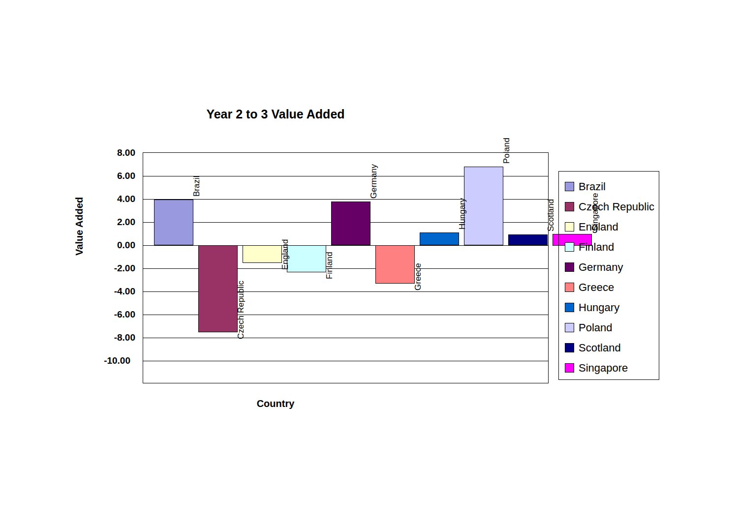Year 2 to 3 Value Added
Value Added
Country
8.00
6.00
4.00
2.00
0.00
-2.00
-4.00
-6.00
-8.00
-10.00
Brazil
Czech Republic
England
Finland
Germany
Greece
Hungary
Poland
Scotland
Singapore
Brazil
Czech Republic
England
Finland
Germany
Greece
Hungary
Poland
Scotland
Singapore